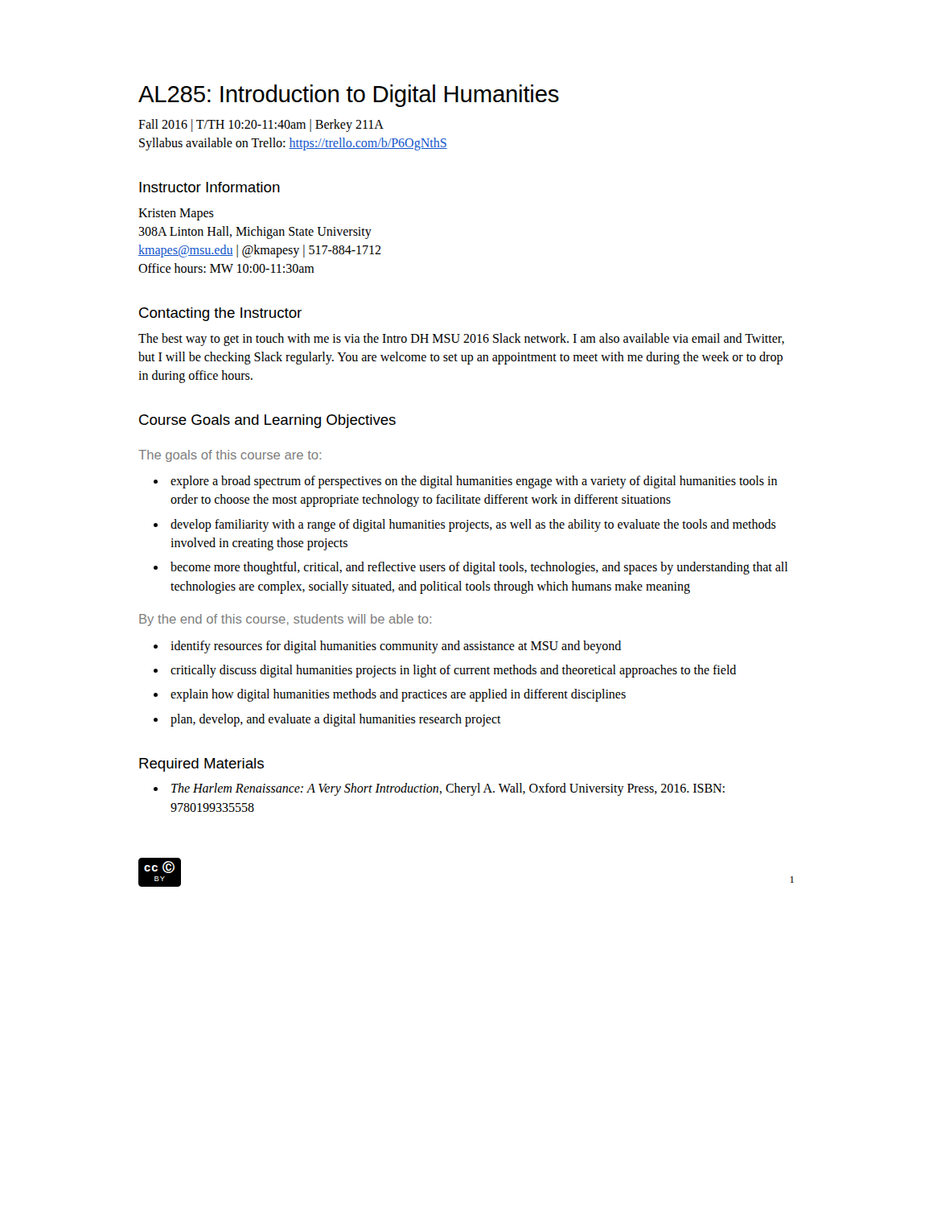AL285: Introduction to Digital Humanities
Fall 2016 | T/TH 10:20-11:40am | Berkey 211A
Syllabus available on Trello: https://trello.com/b/P6OgNthS
Instructor Information
Kristen Mapes
308A Linton Hall, Michigan State University
kmapes@msu.edu | @kmapesy | 517-884-1712
Office hours: MW 10:00-11:30am
Contacting the Instructor
The best way to get in touch with me is via the Intro DH MSU 2016 Slack network. I am also available via email and Twitter, but I will be checking Slack regularly. You are welcome to set up an appointment to meet with me during the week or to drop in during office hours.
Course Goals and Learning Objectives
The goals of this course are to:
explore a broad spectrum of perspectives on the digital humanities engage with a variety of digital humanities tools in order to choose the most appropriate technology to facilitate different work in different situations
develop familiarity with a range of digital humanities projects, as well as the ability to evaluate the tools and methods involved in creating those projects
become more thoughtful, critical, and reflective users of digital tools, technologies, and spaces by understanding that all technologies are complex, socially situated, and political tools through which humans make meaning
By the end of this course, students will be able to:
identify resources for digital humanities community and assistance at MSU and beyond
critically discuss digital humanities projects in light of current methods and theoretical approaches to the field
explain how digital humanities methods and practices are applied in different disciplines
plan, develop, and evaluate a digital humanities research project
Required Materials
The Harlem Renaissance: A Very Short Introduction, Cheryl A. Wall, Oxford University Press, 2016. ISBN: 9780199335558
cc Ⓒ BY 1